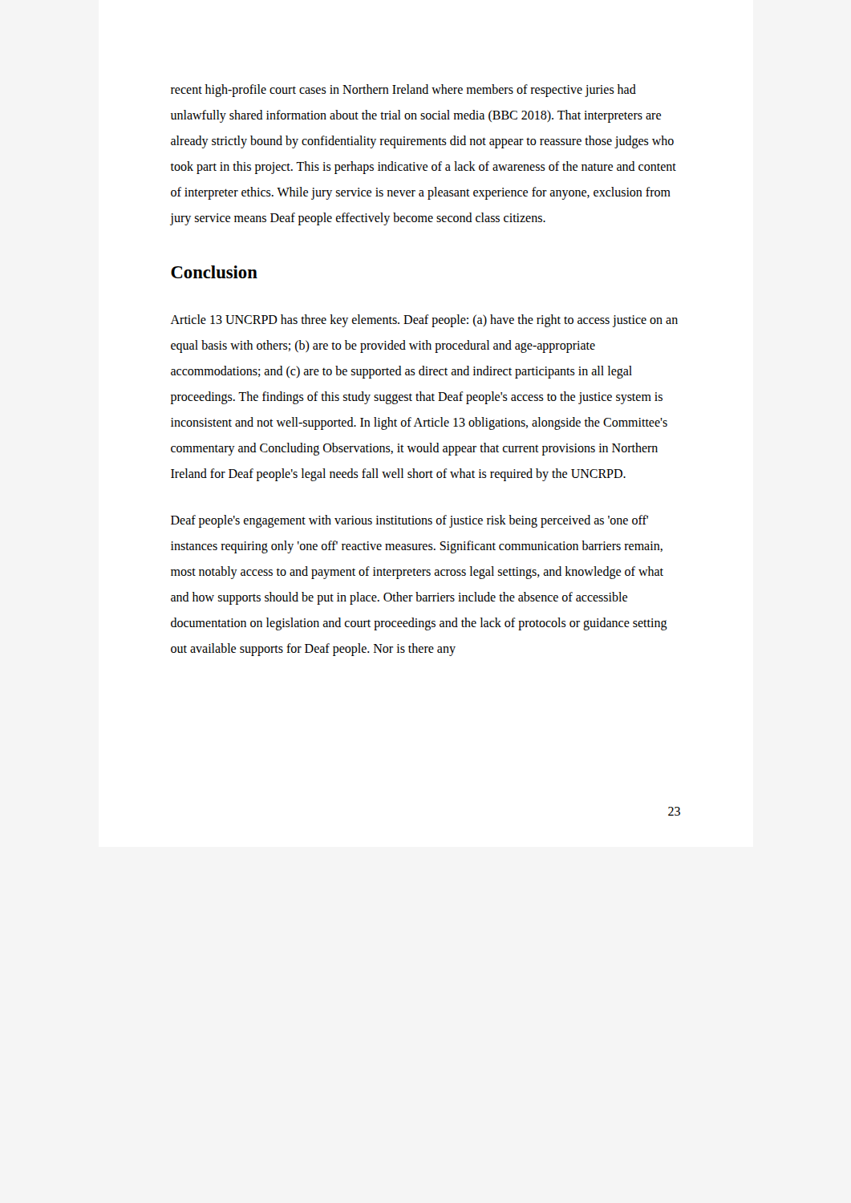recent high-profile court cases in Northern Ireland where members of respective juries had unlawfully shared information about the trial on social media (BBC 2018). That interpreters are already strictly bound by confidentiality requirements did not appear to reassure those judges who took part in this project. This is perhaps indicative of a lack of awareness of the nature and content of interpreter ethics. While jury service is never a pleasant experience for anyone, exclusion from jury service means Deaf people effectively become second class citizens.
Conclusion
Article 13 UNCRPD has three key elements. Deaf people: (a) have the right to access justice on an equal basis with others; (b) are to be provided with procedural and age-appropriate accommodations; and (c) are to be supported as direct and indirect participants in all legal proceedings. The findings of this study suggest that Deaf people's access to the justice system is inconsistent and not well-supported. In light of Article 13 obligations, alongside the Committee's commentary and Concluding Observations, it would appear that current provisions in Northern Ireland for Deaf people's legal needs fall well short of what is required by the UNCRPD.
Deaf people's engagement with various institutions of justice risk being perceived as 'one off' instances requiring only 'one off' reactive measures. Significant communication barriers remain, most notably access to and payment of interpreters across legal settings, and knowledge of what and how supports should be put in place. Other barriers include the absence of accessible documentation on legislation and court proceedings and the lack of protocols or guidance setting out available supports for Deaf people. Nor is there any
23